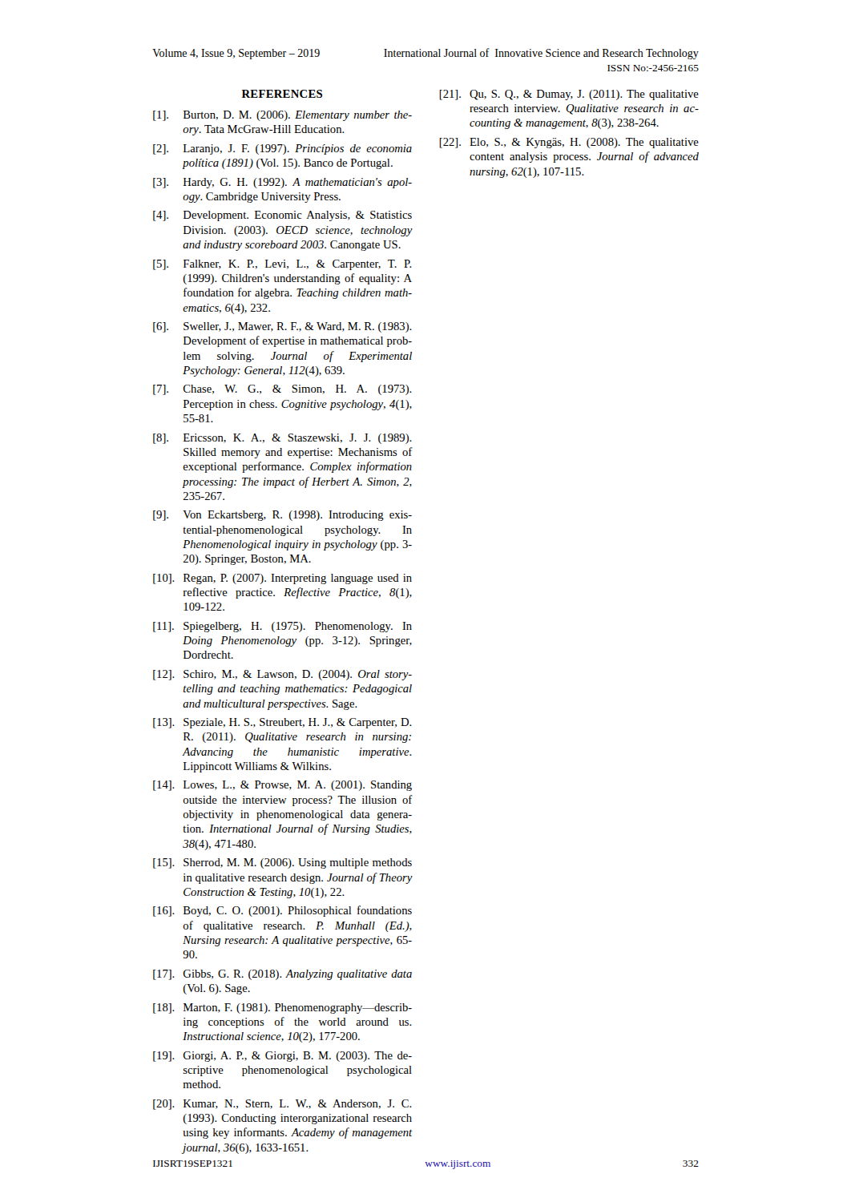Volume 4, Issue 9, September – 2019
International Journal of Innovative Science and Research Technology
ISSN No:-2456-2165
REFERENCES
[1]. Burton, D. M. (2006). Elementary number theory. Tata McGraw-Hill Education.
[2]. Laranjo, J. F. (1997). Princípios de economia política (1891) (Vol. 15). Banco de Portugal.
[3]. Hardy, G. H. (1992). A mathematician's apology. Cambridge University Press.
[4]. Development. Economic Analysis, & Statistics Division. (2003). OECD science, technology and industry scoreboard 2003. Canongate US.
[5]. Falkner, K. P., Levi, L., & Carpenter, T. P. (1999). Children's understanding of equality: A foundation for algebra. Teaching children mathematics, 6(4), 232.
[6]. Sweller, J., Mawer, R. F., & Ward, M. R. (1983). Development of expertise in mathematical problem solving. Journal of Experimental Psychology: General, 112(4), 639.
[7]. Chase, W. G., & Simon, H. A. (1973). Perception in chess. Cognitive psychology, 4(1), 55-81.
[8]. Ericsson, K. A., & Staszewski, J. J. (1989). Skilled memory and expertise: Mechanisms of exceptional performance. Complex information processing: The impact of Herbert A. Simon, 2, 235-267.
[9]. Von Eckartsberg, R. (1998). Introducing existential-phenomenological psychology. In Phenomenological inquiry in psychology (pp. 3-20). Springer, Boston, MA.
[10]. Regan, P. (2007). Interpreting language used in reflective practice. Reflective Practice, 8(1), 109-122.
[11]. Spiegelberg, H. (1975). Phenomenology. In Doing Phenomenology (pp. 3-12). Springer, Dordrecht.
[12]. Schiro, M., & Lawson, D. (2004). Oral storytelling and teaching mathematics: Pedagogical and multicultural perspectives. Sage.
[13]. Speziale, H. S., Streubert, H. J., & Carpenter, D. R. (2011). Qualitative research in nursing: Advancing the humanistic imperative. Lippincott Williams & Wilkins.
[14]. Lowes, L., & Prowse, M. A. (2001). Standing outside the interview process? The illusion of objectivity in phenomenological data generation. International Journal of Nursing Studies, 38(4), 471-480.
[15]. Sherrod, M. M. (2006). Using multiple methods in qualitative research design. Journal of Theory Construction & Testing, 10(1), 22.
[16]. Boyd, C. O. (2001). Philosophical foundations of qualitative research. P. Munhall (Ed.), Nursing research: A qualitative perspective, 65-90.
[17]. Gibbs, G. R. (2018). Analyzing qualitative data (Vol. 6). Sage.
[18]. Marton, F. (1981). Phenomenography—describing conceptions of the world around us. Instructional science, 10(2), 177-200.
[19]. Giorgi, A. P., & Giorgi, B. M. (2003). The descriptive phenomenological psychological method.
[20]. Kumar, N., Stern, L. W., & Anderson, J. C. (1993). Conducting interorganizational research using key informants. Academy of management journal, 36(6), 1633-1651.
[21]. Qu, S. Q., & Dumay, J. (2011). The qualitative research interview. Qualitative research in accounting & management, 8(3), 238-264.
[22]. Elo, S., & Kyngäs, H. (2008). The qualitative content analysis process. Journal of advanced nursing, 62(1), 107-115.
IJISRT19SEP1321
www.ijisrt.com
332